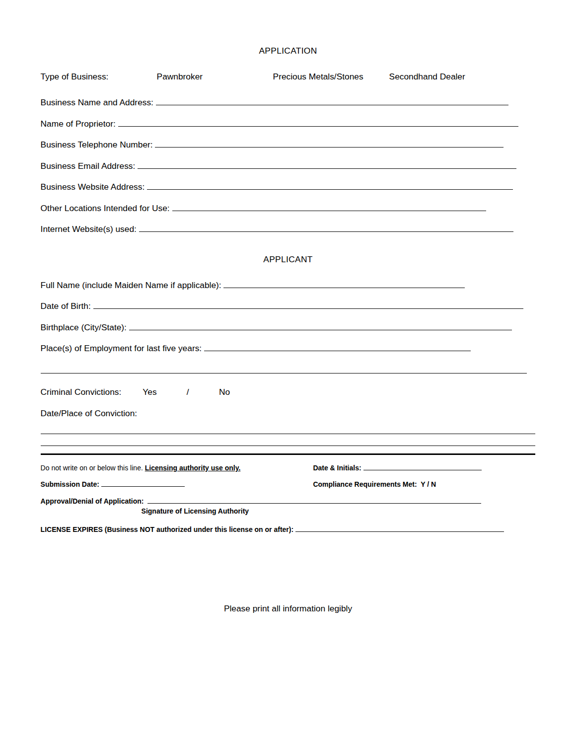APPLICATION
Type of Business: Pawnbroker Precious Metals/Stones Secondhand Dealer
Business Name and Address:
Name of Proprietor:
Business Telephone Number:
Business Email Address:
Business Website Address:
Other Locations Intended for Use:
Internet Website(s) used:
APPLICANT
Full Name (include Maiden Name if applicable):
Date of Birth:
Birthplace (City/State):
Place(s) of Employment for last five years:
Criminal Convictions: Yes / No
Date/Place of Conviction:
Do not write on or below this line. Licensing authority use only.
Date & Initials:
Submission Date:
Compliance Requirements Met: Y / N
Approval/Denial of Application:
Signature of Licensing Authority
LICENSE EXPIRES (Business NOT authorized under this license on or after):
Please print all information legibly